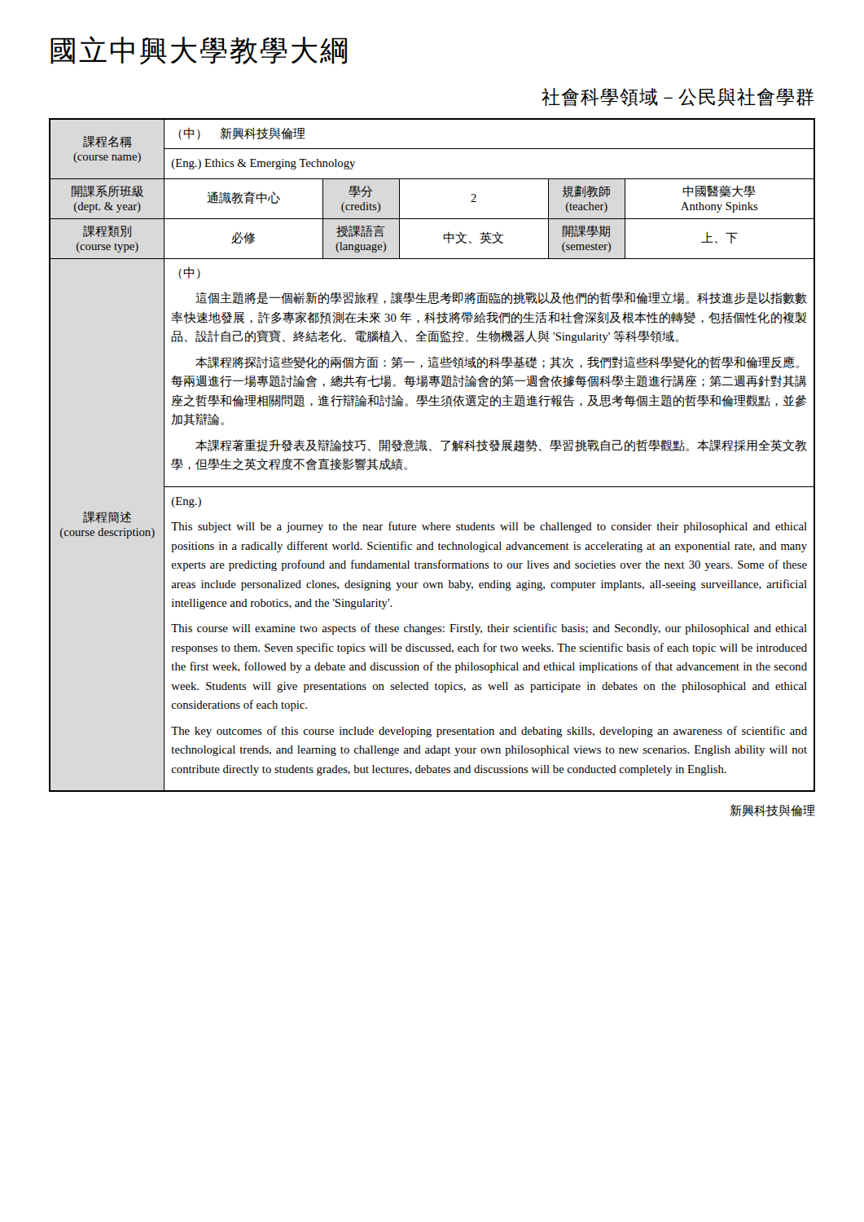國立中興大學教學大綱
社會科學領域－公民與社會學群
| 課程名稱 (course name) | （中） 新興科技與倫理 |
| (Eng.) Ethics & Emerging Technology |
| 開課系所班級 (dept. & year) | 通識教育中心 | 學分 (credits) | 2 | 規劃教師 (teacher) | 中國醫藥大學 Anthony Spinks |
| 課程類別 (course type) | 必修 | 授課語言 (language) | 中文、英文 | 開課學期 (semester) | 上、下 |
| 課程簡述 (course description) | （中） 這個主題將是一個嶄新的學習旅程，讓學生思考即將面臨的挑戰以及他們的哲學和倫理立場。科技進步是以指數數率快速地發展，許多專家都預測在未來 30 年，科技將帶給我們的生活和社會深刻及根本性的轉變，包括個性化的複製品、設計自己的寶寶、終結老化、電腦植入、全面監控、生物機器人與 'Singularity' 等科學領域。 本課程將探討這些變化的兩個方面：第一，這些領域的科學基礎；其次，我們對這些科學變化的哲學和倫理反應。每兩週進行一場專題討論會，總共有七場。每場專題討論會的第一週會依據每個科學主題進行講座；第二週再針對其講座之哲學和倫理相關問題，進行辯論和討論。學生須依選定的主題進行報告，及思考每個主題的哲學和倫理觀點，並參加其辯論。 本課程著重提升發表及辯論技巧、開發意識、了解科技發展趨勢、學習挑戰自己的哲學觀點。本課程採用全英文教學，但學生之英文程度不會直接影響其成績。 |
| (Eng.) This subject will be a journey to the near future where students will be challenged to consider their philosophical and ethical positions in a radically different world. Scientific and technological advancement is accelerating at an exponential rate, and many experts are predicting profound and fundamental transformations to our lives and societies over the next 30 years. Some of these areas include personalized clones, designing your own baby, ending aging, computer implants, all-seeing surveillance, artificial intelligence and robotics, and the 'Singularity'. This course will examine two aspects of these changes: Firstly, their scientific basis; and Secondly, our philosophical and ethical responses to them. Seven specific topics will be discussed, each for two weeks. The scientific basis of each topic will be introduced the first week, followed by a debate and discussion of the philosophical and ethical implications of that advancement in the second week. Students will give presentations on selected topics, as well as participate in debates on the philosophical and ethical considerations of each topic. The key outcomes of this course include developing presentation and debating skills, developing an awareness of scientific and technological trends, and learning to challenge and adapt your own philosophical views to new scenarios. English ability will not contribute directly to students grades, but lectures, debates and discussions will be conducted completely in English. |
新興科技與倫理